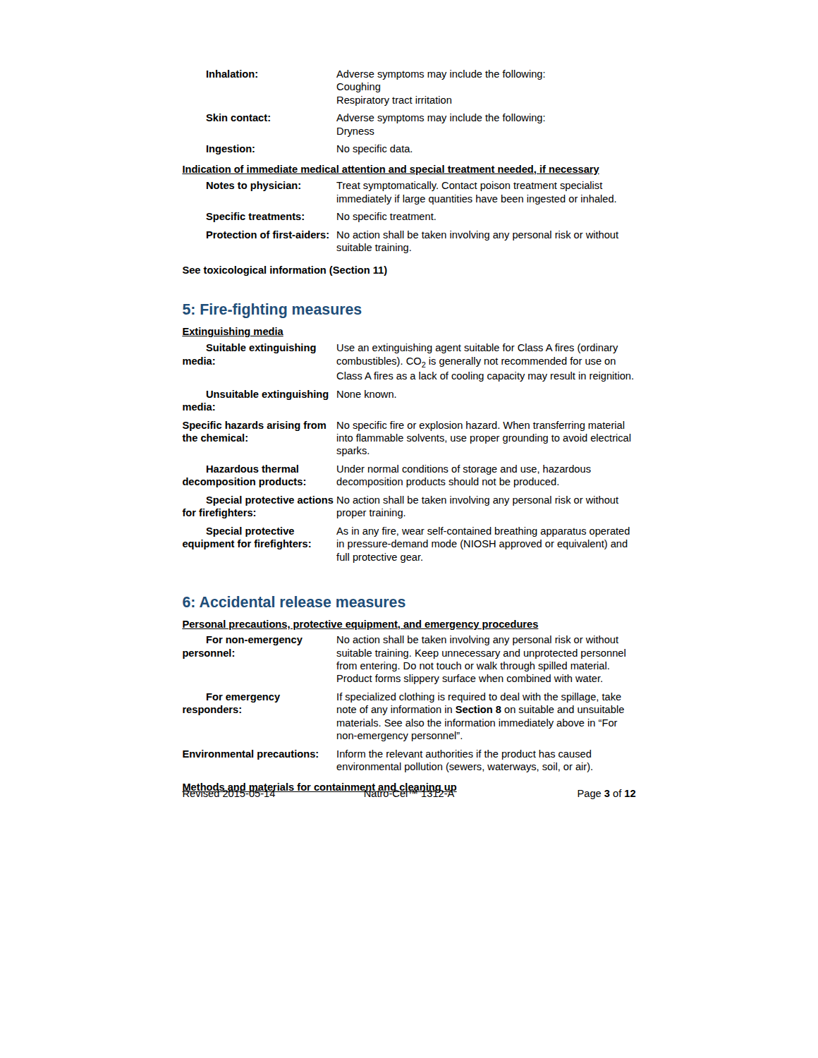| Inhalation: | Adverse symptoms may include the following: Coughing Respiratory tract irritation |
| Skin contact: | Adverse symptoms may include the following: Dryness |
| Ingestion: | No specific data. |
Indication of immediate medical attention and special treatment needed, if necessary
| Notes to physician: | Treat symptomatically. Contact poison treatment specialist immediately if large quantities have been ingested or inhaled. |
| Specific treatments: | No specific treatment. |
| Protection of first-aiders: | No action shall be taken involving any personal risk or without suitable training. |
See toxicological information (Section 11)
5: Fire-fighting measures
Extinguishing media
| Suitable extinguishing media: | Use an extinguishing agent suitable for Class A fires (ordinary combustibles). CO 2 is generally not recommended for use on Class A fires as a lack of cooling capacity may result in reignition. |
| Unsuitable extinguishing media: | None known. |
| Specific hazards arising from the chemical: | No specific fire or explosion hazard. When transferring material into flammable solvents, use proper grounding to avoid electrical sparks. |
| Hazardous thermal decomposition products: | Under normal conditions of storage and use, hazardous decomposition products should not be produced. |
| Special protective actions for firefighters: | No action shall be taken involving any personal risk or without proper training. |
| Special protective equipment for firefighters: | As in any fire, wear self-contained breathing apparatus operated in pressure-demand mode (NIOSH approved or equivalent) and full protective gear. |
6: Accidental release measures
Personal precautions, protective equipment, and emergency procedures
| For non-emergency personnel: | No action shall be taken involving any personal risk or without suitable training. Keep unnecessary and unprotected personnel from entering. Do not touch or walk through spilled material. Product forms slippery surface when combined with water. |
| For emergency responders: | If specialized clothing is required to deal with the spillage, take note of any information in Section 8 on suitable and unsuitable materials. See also the information immediately above in “For non-emergency personnel”. |
| Environmental precautions: | Inform the relevant authorities if the product has caused environmental pollution (sewers, waterways, soil, or air). |
Methods and materials for containment and cleaning up
Revised 2015-05-14
Natro-Cel™ 1312-A
Page 3 of 12